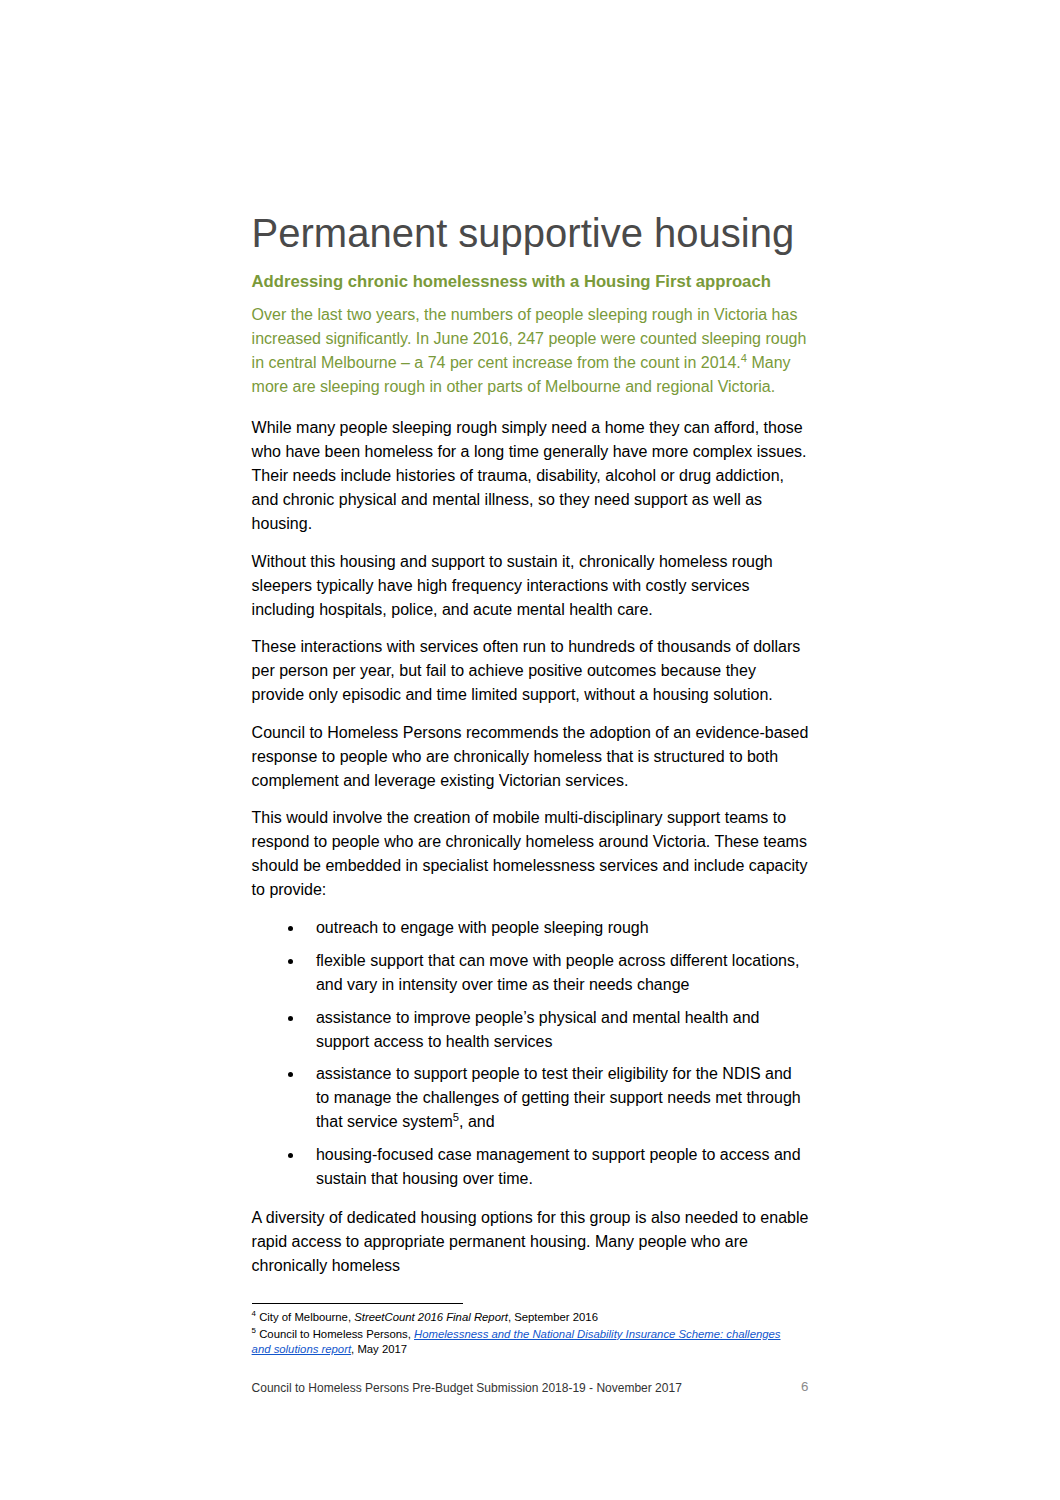Permanent supportive housing
Addressing chronic homelessness with a Housing First approach
Over the last two years, the numbers of people sleeping rough in Victoria has increased significantly. In June 2016, 247 people were counted sleeping rough in central Melbourne – a 74 per cent increase from the count in 2014.4 Many more are sleeping rough in other parts of Melbourne and regional Victoria.
While many people sleeping rough simply need a home they can afford, those who have been homeless for a long time generally have more complex issues. Their needs include histories of trauma, disability, alcohol or drug addiction, and chronic physical and mental illness, so they need support as well as housing.
Without this housing and support to sustain it, chronically homeless rough sleepers typically have high frequency interactions with costly services including hospitals, police, and acute mental health care.
These interactions with services often run to hundreds of thousands of dollars per person per year, but fail to achieve positive outcomes because they provide only episodic and time limited support, without a housing solution.
Council to Homeless Persons recommends the adoption of an evidence-based response to people who are chronically homeless that is structured to both complement and leverage existing Victorian services.
This would involve the creation of mobile multi-disciplinary support teams to respond to people who are chronically homeless around Victoria. These teams should be embedded in specialist homelessness services and include capacity to provide:
outreach to engage with people sleeping rough
flexible support that can move with people across different locations, and vary in intensity over time as their needs change
assistance to improve people’s physical and mental health and support access to health services
assistance to support people to test their eligibility for the NDIS and to manage the challenges of getting their support needs met through that service system5, and
housing-focused case management to support people to access and sustain that housing over time.
A diversity of dedicated housing options for this group is also needed to enable rapid access to appropriate permanent housing. Many people who are chronically homeless
4 City of Melbourne, StreetCount 2016 Final Report, September 2016
5 Council to Homeless Persons, Homelessness and the National Disability Insurance Scheme: challenges and solutions report, May 2017
Council to Homeless Persons Pre-Budget Submission 2018-19 - November 2017 6